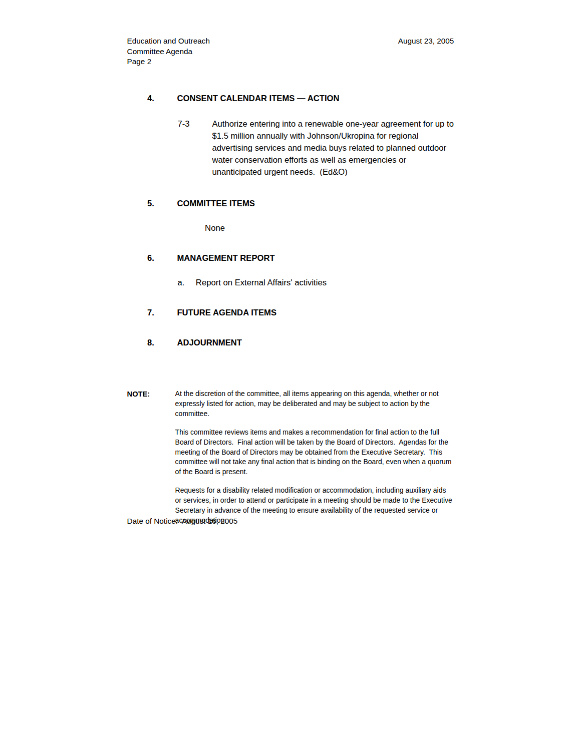Education and Outreach
Committee Agenda
Page 2
August 23, 2005
4.
CONSENT CALENDAR ITEMS — ACTION
7-3
Authorize entering into a renewable one-year agreement for up to $1.5 million annually with Johnson/Ukropina for regional advertising services and media buys related to planned outdoor water conservation efforts as well as emergencies or unanticipated urgent needs. (Ed&O)
5.
COMMITTEE ITEMS
None
6.
MANAGEMENT REPORT
a.
Report on External Affairs' activities
7.
FUTURE AGENDA ITEMS
8.
ADJOURNMENT
NOTE:
At the discretion of the committee, all items appearing on this agenda, whether or not expressly listed for action, may be deliberated and may be subject to action by the committee.
This committee reviews items and makes a recommendation for final action to the full Board of Directors. Final action will be taken by the Board of Directors. Agendas for the meeting of the Board of Directors may be obtained from the Executive Secretary. This committee will not take any final action that is binding on the Board, even when a quorum of the Board is present.
Requests for a disability related modification or accommodation, including auxiliary aids or services, in order to attend or participate in a meeting should be made to the Executive Secretary in advance of the meeting to ensure availability of the requested service or accommodation.
Date of Notice: August 16, 2005